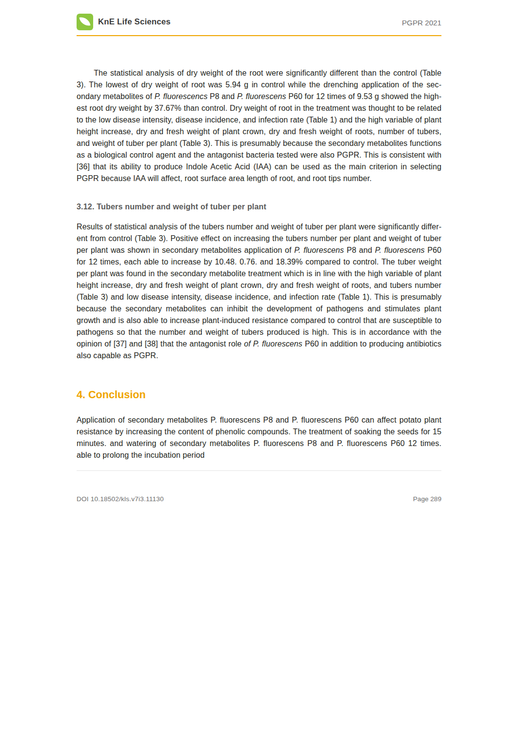KnE Life Sciences
PGPR 2021
The statistical analysis of dry weight of the root were significantly different than the control (Table 3). The lowest of dry weight of root was 5.94 g in control while the drenching application of the secondary metabolites of P. fluorescencs P8 and P. fluorescens P60 for 12 times of 9.53 g showed the highest root dry weight by 37.67% than control. Dry weight of root in the treatment was thought to be related to the low disease intensity, disease incidence, and infection rate (Table 1) and the high variable of plant height increase, dry and fresh weight of plant crown, dry and fresh weight of roots, number of tubers, and weight of tuber per plant (Table 3). This is presumably because the secondary metabolites functions as a biological control agent and the antagonist bacteria tested were also PGPR. This is consistent with [36] that its ability to produce Indole Acetic Acid (IAA) can be used as the main criterion in selecting PGPR because IAA will affect, root surface area length of root, and root tips number.
3.12. Tubers number and weight of tuber per plant
Results of statistical analysis of the tubers number and weight of tuber per plant were significantly different from control (Table 3). Positive effect on increasing the tubers number per plant and weight of tuber per plant was shown in secondary metabolites application of P. fluorescens P8 and P. fluorescens P60 for 12 times, each able to increase by 10.48. 0.76. and 18.39% compared to control. The tuber weight per plant was found in the secondary metabolite treatment which is in line with the high variable of plant height increase, dry and fresh weight of plant crown, dry and fresh weight of roots, and tubers number (Table 3) and low disease intensity, disease incidence, and infection rate (Table 1). This is presumably because the secondary metabolites can inhibit the development of pathogens and stimulates plant growth and is also able to increase plant-induced resistance compared to control that are susceptible to pathogens so that the number and weight of tubers produced is high. This is in accordance with the opinion of [37] and [38] that the antagonist role of P. fluorescens P60 in addition to producing antibiotics also capable as PGPR.
4. Conclusion
Application of secondary metabolites P. fluorescens P8 and P. fluorescens P60 can affect potato plant resistance by increasing the content of phenolic compounds. The treatment of soaking the seeds for 15 minutes. and watering of secondary metabolites P. fluorescens P8 and P. fluorescens P60 12 times. able to prolong the incubation period
DOI 10.18502/kls.v7i3.11130
Page 289